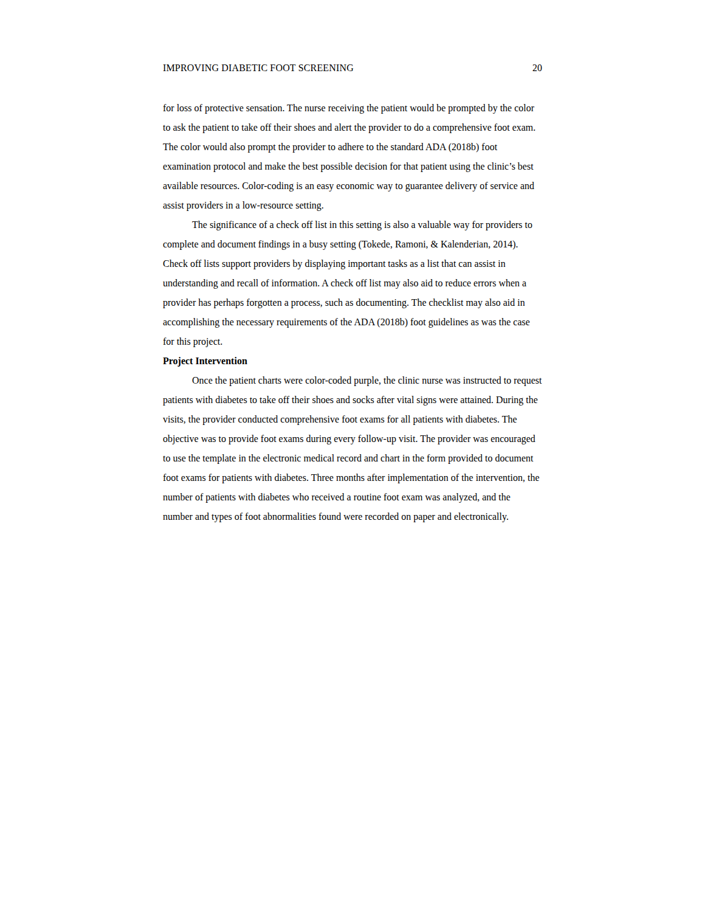Improving Diabetic Foot Screening 20
for loss of protective sensation. The nurse receiving the patient would be prompted by the color to ask the patient to take off their shoes and alert the provider to do a comprehensive foot exam. The color would also prompt the provider to adhere to the standard ADA (2018b) foot examination protocol and make the best possible decision for that patient using the clinic’s best available resources. Color-coding is an easy economic way to guarantee delivery of service and assist providers in a low-resource setting.
The significance of a check off list in this setting is also a valuable way for providers to complete and document findings in a busy setting (Tokede, Ramoni, & Kalenderian, 2014). Check off lists support providers by displaying important tasks as a list that can assist in understanding and recall of information. A check off list may also aid to reduce errors when a provider has perhaps forgotten a process, such as documenting. The checklist may also aid in accomplishing the necessary requirements of the ADA (2018b) foot guidelines as was the case for this project.
Project Intervention
Once the patient charts were color-coded purple, the clinic nurse was instructed to request patients with diabetes to take off their shoes and socks after vital signs were attained. During the visits, the provider conducted comprehensive foot exams for all patients with diabetes. The objective was to provide foot exams during every follow-up visit. The provider was encouraged to use the template in the electronic medical record and chart in the form provided to document foot exams for patients with diabetes. Three months after implementation of the intervention, the number of patients with diabetes who received a routine foot exam was analyzed, and the number and types of foot abnormalities found were recorded on paper and electronically.